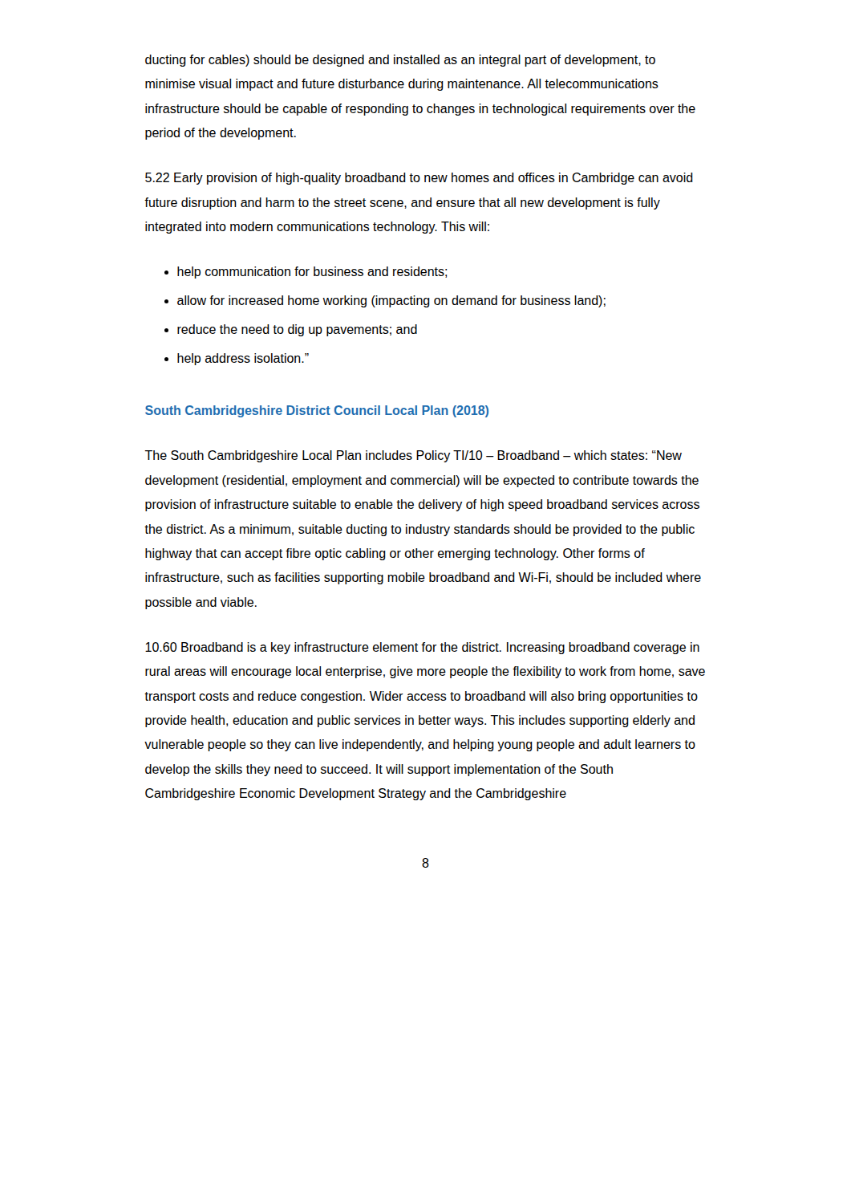ducting for cables) should be designed and installed as an integral part of development, to minimise visual impact and future disturbance during maintenance. All telecommunications infrastructure should be capable of responding to changes in technological requirements over the period of the development.
5.22 Early provision of high-quality broadband to new homes and offices in Cambridge can avoid future disruption and harm to the street scene, and ensure that all new development is fully integrated into modern communications technology. This will:
help communication for business and residents;
allow for increased home working (impacting on demand for business land);
reduce the need to dig up pavements; and
help address isolation.”
South Cambridgeshire District Council Local Plan (2018)
The South Cambridgeshire Local Plan includes Policy TI/10 – Broadband – which states: “New development (residential, employment and commercial) will be expected to contribute towards the provision of infrastructure suitable to enable the delivery of high speed broadband services across the district. As a minimum, suitable ducting to industry standards should be provided to the public highway that can accept fibre optic cabling or other emerging technology. Other forms of infrastructure, such as facilities supporting mobile broadband and Wi-Fi, should be included where possible and viable.
10.60 Broadband is a key infrastructure element for the district. Increasing broadband coverage in rural areas will encourage local enterprise, give more people the flexibility to work from home, save transport costs and reduce congestion. Wider access to broadband will also bring opportunities to provide health, education and public services in better ways. This includes supporting elderly and vulnerable people so they can live independently, and helping young people and adult learners to develop the skills they need to succeed. It will support implementation of the South Cambridgeshire Economic Development Strategy and the Cambridgeshire
8